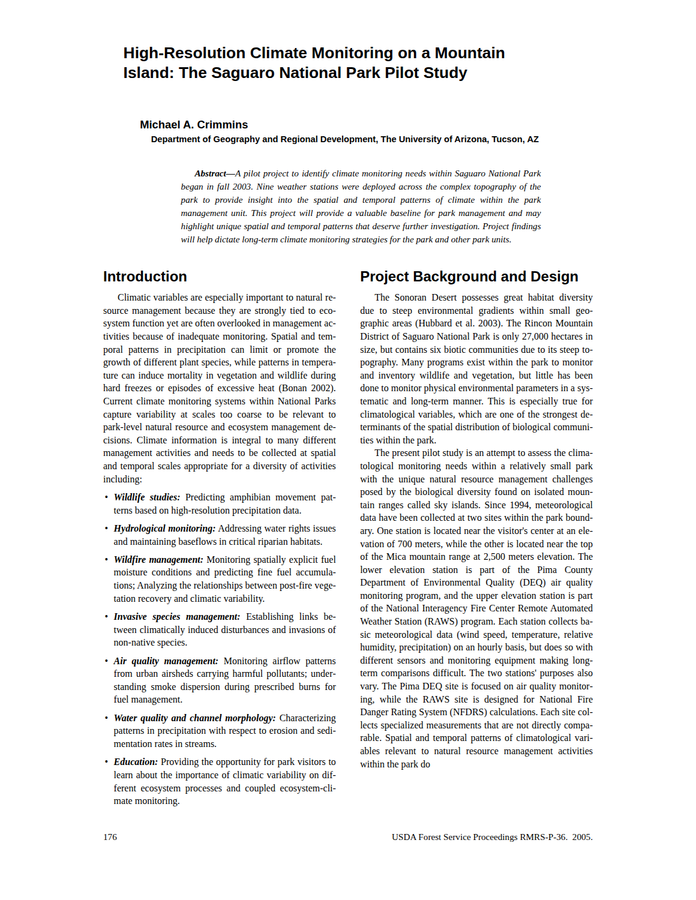High-Resolution Climate Monitoring on a Mountain
Island: The Saguaro National Park Pilot Study
Michael A. Crimmins
Department of Geography and Regional Development, The University of Arizona, Tucson, AZ
Abstract—A pilot project to identify climate monitoring needs within Saguaro National Park began in fall 2003. Nine weather stations were deployed across the complex topography of the park to provide insight into the spatial and temporal patterns of climate within the park management unit. This project will provide a valuable baseline for park management and may highlight unique spatial and temporal patterns that deserve further investigation. Project findings will help dictate long-term climate monitoring strategies for the park and other park units.
Introduction
Climatic variables are especially important to natural resource management because they are strongly tied to ecosystem function yet are often overlooked in management activities because of inadequate monitoring. Spatial and temporal patterns in precipitation can limit or promote the growth of different plant species, while patterns in temperature can induce mortality in vegetation and wildlife during hard freezes or episodes of excessive heat (Bonan 2002). Current climate monitoring systems within National Parks capture variability at scales too coarse to be relevant to park-level natural resource and ecosystem management decisions. Climate information is integral to many different management activities and needs to be collected at spatial and temporal scales appropriate for a diversity of activities including:
Wildlife studies: Predicting amphibian movement patterns based on high-resolution precipitation data.
Hydrological monitoring: Addressing water rights issues and maintaining baseflows in critical riparian habitats.
Wildfire management: Monitoring spatially explicit fuel moisture conditions and predicting fine fuel accumulations; Analyzing the relationships between post-fire vegetation recovery and climatic variability.
Invasive species management: Establishing links between climatically induced disturbances and invasions of non-native species.
Air quality management: Monitoring airflow patterns from urban airsheds carrying harmful pollutants; understanding smoke dispersion during prescribed burns for fuel management.
Water quality and channel morphology: Characterizing patterns in precipitation with respect to erosion and sedimentation rates in streams.
Education: Providing the opportunity for park visitors to learn about the importance of climatic variability on different ecosystem processes and coupled ecosystem-climate monitoring.
Project Background and Design
The Sonoran Desert possesses great habitat diversity due to steep environmental gradients within small geographic areas (Hubbard et al. 2003). The Rincon Mountain District of Saguaro National Park is only 27,000 hectares in size, but contains six biotic communities due to its steep topography. Many programs exist within the park to monitor and inventory wildlife and vegetation, but little has been done to monitor physical environmental parameters in a systematic and long-term manner. This is especially true for climatological variables, which are one of the strongest determinants of the spatial distribution of biological communities within the park.
The present pilot study is an attempt to assess the climatological monitoring needs within a relatively small park with the unique natural resource management challenges posed by the biological diversity found on isolated mountain ranges called sky islands. Since 1994, meteorological data have been collected at two sites within the park boundary. One station is located near the visitor's center at an elevation of 700 meters, while the other is located near the top of the Mica mountain range at 2,500 meters elevation. The lower elevation station is part of the Pima County Department of Environmental Quality (DEQ) air quality monitoring program, and the upper elevation station is part of the National Interagency Fire Center Remote Automated Weather Station (RAWS) program. Each station collects basic meteorological data (wind speed, temperature, relative humidity, precipitation) on an hourly basis, but does so with different sensors and monitoring equipment making long-term comparisons difficult. The two stations' purposes also vary. The Pima DEQ site is focused on air quality monitoring, while the RAWS site is designed for National Fire Danger Rating System (NFDRS) calculations. Each site collects specialized measurements that are not directly comparable. Spatial and temporal patterns of climatological variables relevant to natural resource management activities within the park do
176 USDA Forest Service Proceedings RMRS-P-36. 2005.